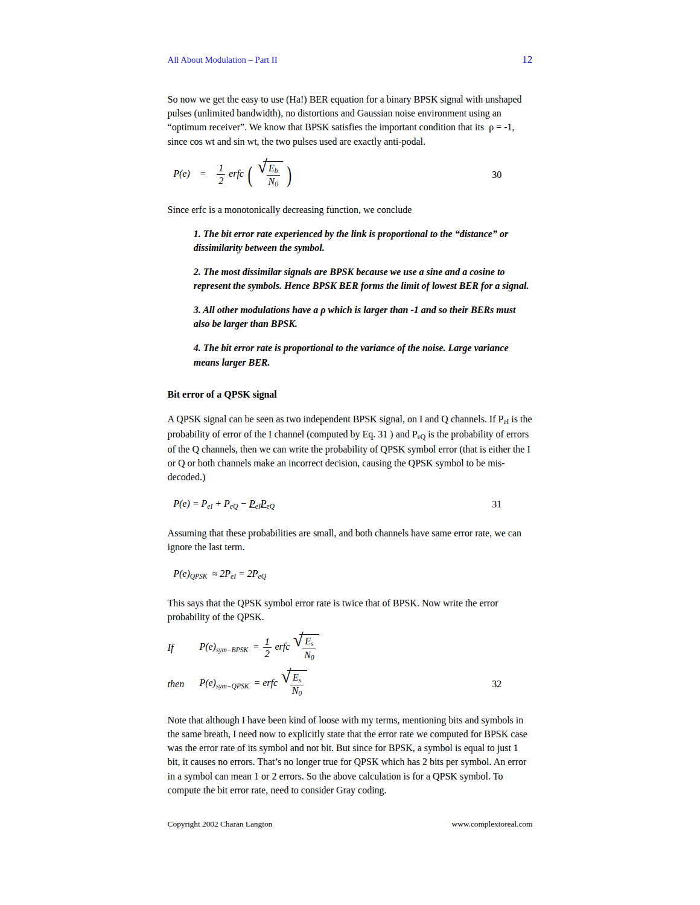All About Modulation – Part II
12
So now we get the easy to use (Ha!) BER equation for a binary BPSK signal with unshaped pulses (unlimited bandwidth), no distortions and Gaussian noise environment using an “optimum receiver”. We know that BPSK satisfies the important condition that its ρ = -1, since cos wt and sin wt, the two pulses used are exactly anti-podal.
P(e) = 12 erfc ( Eb N0 )
30
Since erfc is a monotonically decreasing function, we conclude
1. The bit error rate experienced by the link is proportional to the “distance” or dissimilarity between the symbol.
2. The most dissimilar signals are BPSK because we use a sine and a cosine to represent the symbols. Hence BPSK BER forms the limit of lowest BER for a signal.
3. All other modulations have a ρ which is larger than -1 and so their BERs must also be larger than BPSK.
4. The bit error rate is proportional to the variance of the noise. Large variance means larger BER.
Bit error of a QPSK signal
A QPSK signal can be seen as two independent BPSK signal, on I and Q channels. If PeI is the probability of error of the I channel (computed by Eq. 31 ) and PeQ is the probability of errors of the Q channels, then we can write the probability of QPSK symbol error (that is either the I or Q or both channels make an incorrect decision, causing the QPSK symbol to be mis-decoded.)
P(e) = PeI + PeQ − PeIPeQ
31
Assuming that these probabilities are small, and both channels have same error rate, we can ignore the last term.
P(e)QPSK ≈ 2PeI = 2PeQ
This says that the QPSK symbol error rate is twice that of BPSK. Now write the error probability of the QPSK.
If
P(e)sym−BPSK = 12 erfc Es N0
then
P(e)sym−QPSK = erfc Es N0
32
Note that although I have been kind of loose with my terms, mentioning bits and symbols in the same breath, I need now to explicitly state that the error rate we computed for BPSK case was the error rate of its symbol and not bit. But since for BPSK, a symbol is equal to just 1 bit, it causes no errors. That’s no longer true for QPSK which has 2 bits per symbol. An error in a symbol can mean 1 or 2 errors. So the above calculation is for a QPSK symbol. To compute the bit error rate, need to consider Gray coding.
Copyright 2002 Charan Langton
www.complextoreal.com